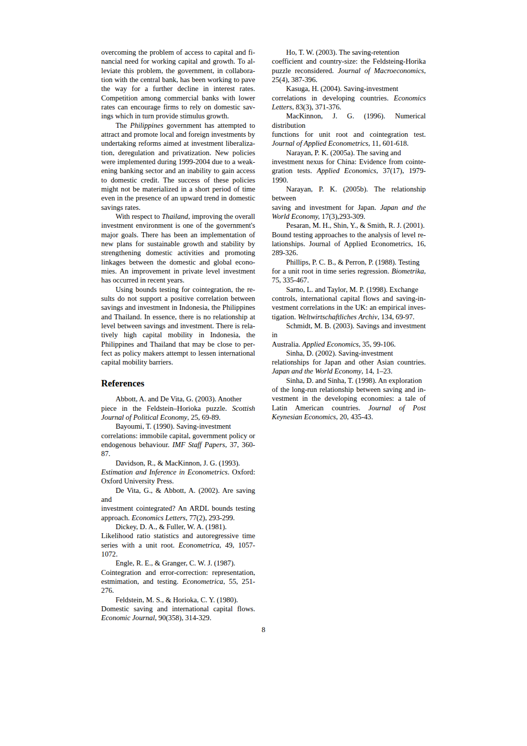overcoming the problem of access to capital and financial need for working capital and growth. To alleviate this problem, the government, in collaboration with the central bank, has been working to pave the way for a further decline in interest rates. Competition among commercial banks with lower rates can encourage firms to rely on domestic savings which in turn provide stimulus growth.
The Philippines government has attempted to attract and promote local and foreign investments by undertaking reforms aimed at investment liberalization, deregulation and privatization. New policies were implemented during 1999-2004 due to a weakening banking sector and an inability to gain access to domestic credit. The success of these policies might not be materialized in a short period of time even in the presence of an upward trend in domestic savings rates.
With respect to Thailand, improving the overall investment environment is one of the government's major goals. There has been an implementation of new plans for sustainable growth and stability by strengthening domestic activities and promoting linkages between the domestic and global economies. An improvement in private level investment has occurred in recent years.
Using bounds testing for cointegration, the results do not support a positive correlation between savings and investment in Indonesia, the Philippines and Thailand. In essence, there is no relationship at level between savings and investment. There is relatively high capital mobility in Indonesia, the Philippines and Thailand that may be close to perfect as policy makers attempt to lessen international capital mobility barriers.
References
Abbott, A. and De Vita, G. (2003). Another
piece in the Feldstein–Horioka puzzle. Scottish Journal of Political Economy, 25, 69-89.
Bayoumi, T. (1990). Saving-investment
correlations: immobile capital, government policy or endogenous behaviour. IMF Staff Papers, 37, 360-87.
Davidson, R., & MacKinnon, J. G. (1993).
Estimation and Inference in Econometrics. Oxford: Oxford University Press.
De Vita, G., & Abbott, A. (2002). Are saving and
investment cointegrated? An ARDL bounds testing approach. Economics Letters, 77(2), 293-299.
Dickey, D. A., & Fuller, W. A. (1981).
Likelihood ratio statistics and autoregressive time series with a unit root. Econometrica, 49, 1057-1072.
Engle, R. E., & Granger, C. W. J. (1987).
Cointegration and error-correction: representation, estmimation, and testing. Econometrica, 55, 251-276.
Feldstein, M. S., & Horioka, C. Y. (1980).
Domestic saving and international capital flows. Economic Journal, 90(358), 314-329.
Ho, T. W. (2003). The saving-retention
coefficient and country-size: the Feldsteing-Horika puzzle reconsidered. Journal of Macroeconomics, 25(4), 387-396.
Kasuga, H. (2004). Saving-investment
correlations in developing countries. Economics Letters, 83(3), 371-376.
MacKinnon, J. G. (1996). Numerical distribution
functions for unit root and cointegration test. Journal of Applied Econometrics, 11, 601-618.
Narayan, P. K. (2005a). The saving and
investment nexus for China: Evidence from cointegration tests. Applied Economics, 37(17), 1979-1990.
Narayan, P. K. (2005b). The relationship between
saving and investment for Japan. Japan and the World Economy, 17(3),293-309.
Pesaran, M. H., Shin, Y., & Smith, R. J. (2001).
Bound testing approaches to the analysis of level relationships. Journal of Applied Econometrics, 16, 289-326.
Phillips, P. C. B., & Perron, P. (1988). Testing
for a unit root in time series regression. Biometrika, 75, 335-467.
Sarno, L. and Taylor, M. P. (1998). Exchange
controls, international capital flows and saving-investment correlations in the UK: an empirical investigation. Weltwirtschaftliches Archiv, 134, 69-97.
Schmidt, M. B. (2003). Savings and investment in
Australia. Applied Economics, 35, 99-106.
Sinha, D. (2002). Saving-investment
relationships for Japan and other Asian countries. Japan and the World Economy, 14, 1–23.
Sinha, D. and Sinha, T. (1998). An exploration
of the long-run relationship between saving and investment in the developing economies: a tale of Latin American countries. Journal of Post Keynesian Economics, 20, 435-43.
8